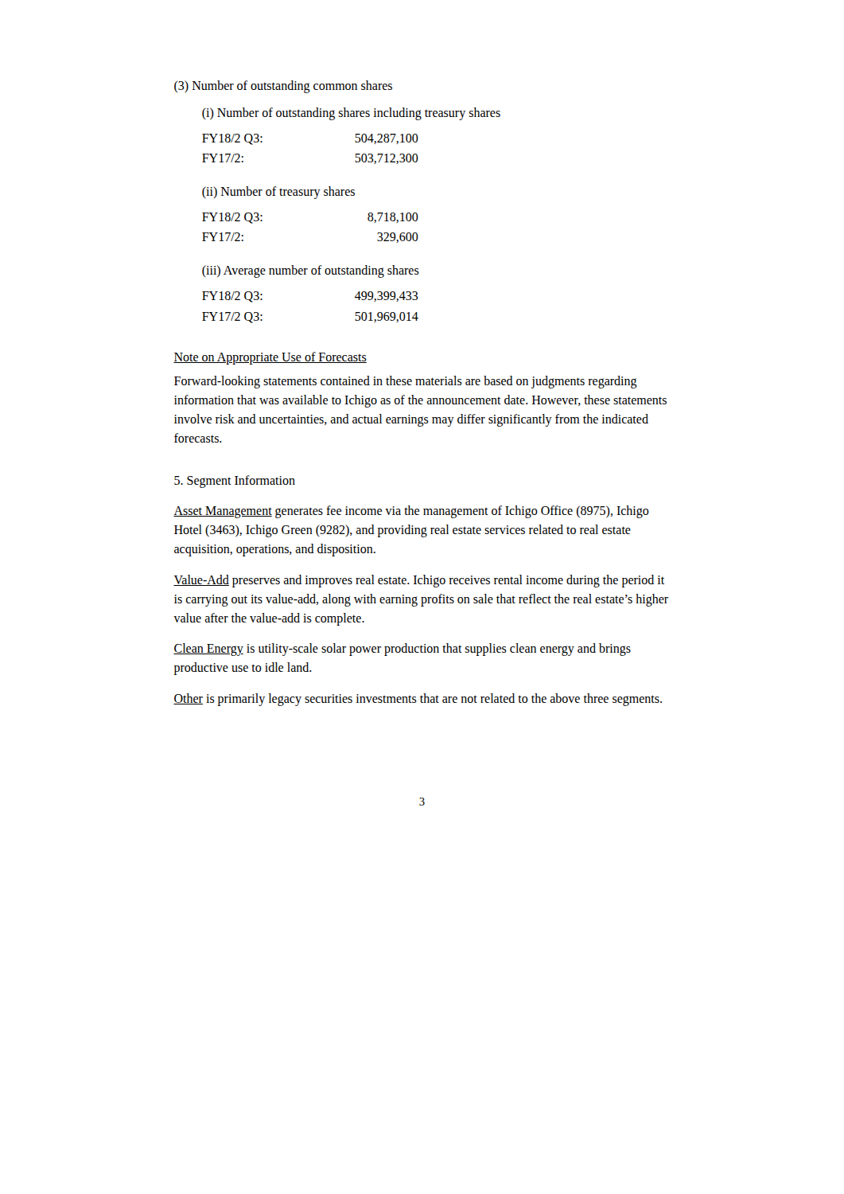(3) Number of outstanding common shares
(i) Number of outstanding shares including treasury shares
| FY18/2 Q3: | 504,287,100 |
| FY17/2: | 503,712,300 |
(ii) Number of treasury shares
| FY18/2 Q3: | 8,718,100 |
| FY17/2: | 329,600 |
(iii) Average number of outstanding shares
| FY18/2 Q3: | 499,399,433 |
| FY17/2 Q3: | 501,969,014 |
Note on Appropriate Use of Forecasts
Forward-looking statements contained in these materials are based on judgments regarding information that was available to Ichigo as of the announcement date. However, these statements involve risk and uncertainties, and actual earnings may differ significantly from the indicated forecasts.
5. Segment Information
Asset Management generates fee income via the management of Ichigo Office (8975), Ichigo Hotel (3463), Ichigo Green (9282), and providing real estate services related to real estate acquisition, operations, and disposition.
Value-Add preserves and improves real estate. Ichigo receives rental income during the period it is carrying out its value-add, along with earning profits on sale that reflect the real estate’s higher value after the value-add is complete.
Clean Energy is utility-scale solar power production that supplies clean energy and brings productive use to idle land.
Other is primarily legacy securities investments that are not related to the above three segments.
3